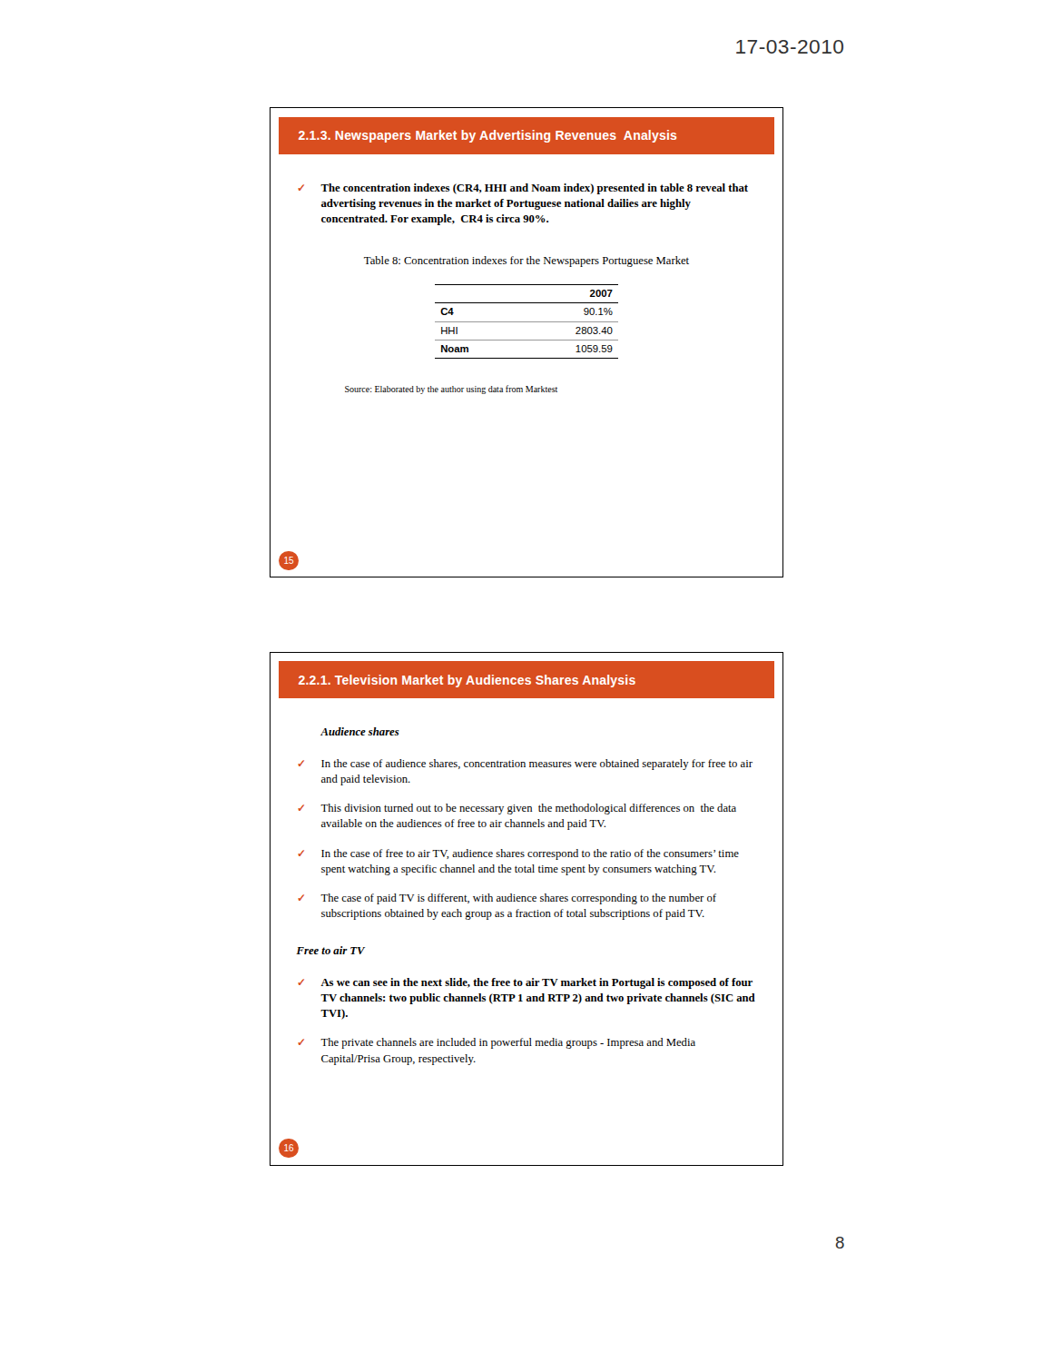17-03-2010
2.1.3. Newspapers Market by Advertising Revenues Analysis
The concentration indexes (CR4, HHI and Noam index) presented in table 8 reveal that advertising revenues in the market of Portuguese national dailies are highly concentrated. For example, CR4 is circa 90%.
Table 8: Concentration indexes for the Newspapers Portuguese Market
| | 2007 |
| --- | --- |
| C4 | 90.1% |
| HHI | 2803.40 |
| Noam | 1059.59 |
Source: Elaborated by the author using data from Marktest
15
2.2.1. Television Market by Audiences Shares Analysis
Audience shares
In the case of audience shares, concentration measures were obtained separately for free to air and paid television.
This division turned out to be necessary given the methodological differences on the data available on the audiences of free to air channels and paid TV.
In the case of free to air TV, audience shares correspond to the ratio of the consumers’ time spent watching a specific channel and the total time spent by consumers watching TV.
The case of paid TV is different, with audience shares corresponding to the number of subscriptions obtained by each group as a fraction of total subscriptions of paid TV.
Free to air TV
As we can see in the next slide, the free to air TV market in Portugal is composed of four TV channels: two public channels (RTP 1 and RTP 2) and two private channels (SIC and TVI).
The private channels are included in powerful media groups - Impresa and Media Capital/Prisa Group, respectively.
16
8